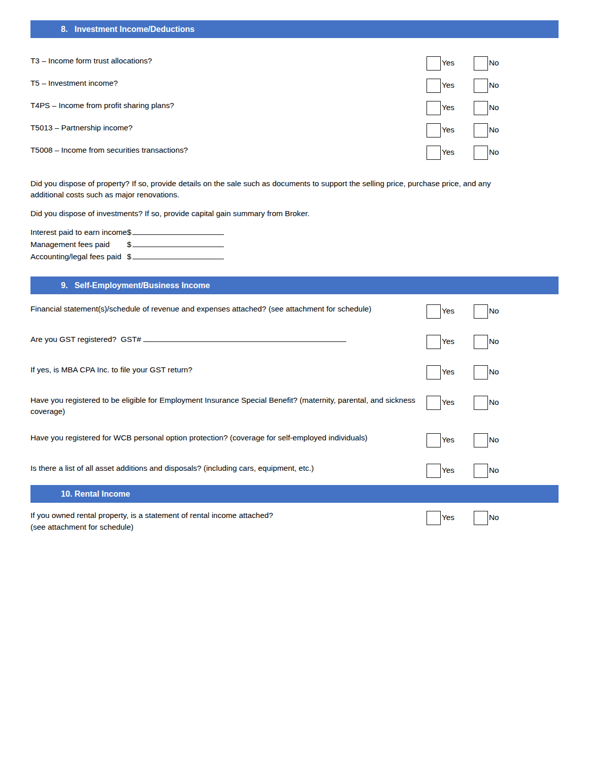8. Investment Income/Deductions
T3 – Income form trust allocations?
Yes No
T5 – Investment income?
Yes No
T4PS – Income from profit sharing plans?
Yes No
T5013 – Partnership income?
Yes No
T5008 – Income from securities transactions?
Yes No
Did you dispose of property? If so, provide details on the sale such as documents to support the selling price, purchase price, and any additional costs such as major renovations.
Did you dispose of investments? If so, provide capital gain summary from Broker.
| Interest paid to earn income | $ |
| Management fees paid | $ |
| Accounting/legal fees paid | $ |
9. Self-Employment/Business Income
Financial statement(s)/schedule of revenue and expenses attached? (see attachment for schedule)
Yes No
Are you GST registered? GST#
Yes No
If yes, is MBA CPA Inc. to file your GST return?
Yes No
Have you registered to be eligible for Employment Insurance Special Benefit? (maternity, parental, and sickness coverage)
Yes No
Have you registered for WCB personal option protection? (coverage for self-employed individuals)
Yes No
Is there a list of all asset additions and disposals? (including cars, equipment, etc.)
Yes No
10. Rental Income
If you owned rental property, is a statement of rental income attached?
(see attachment for schedule)
Yes No